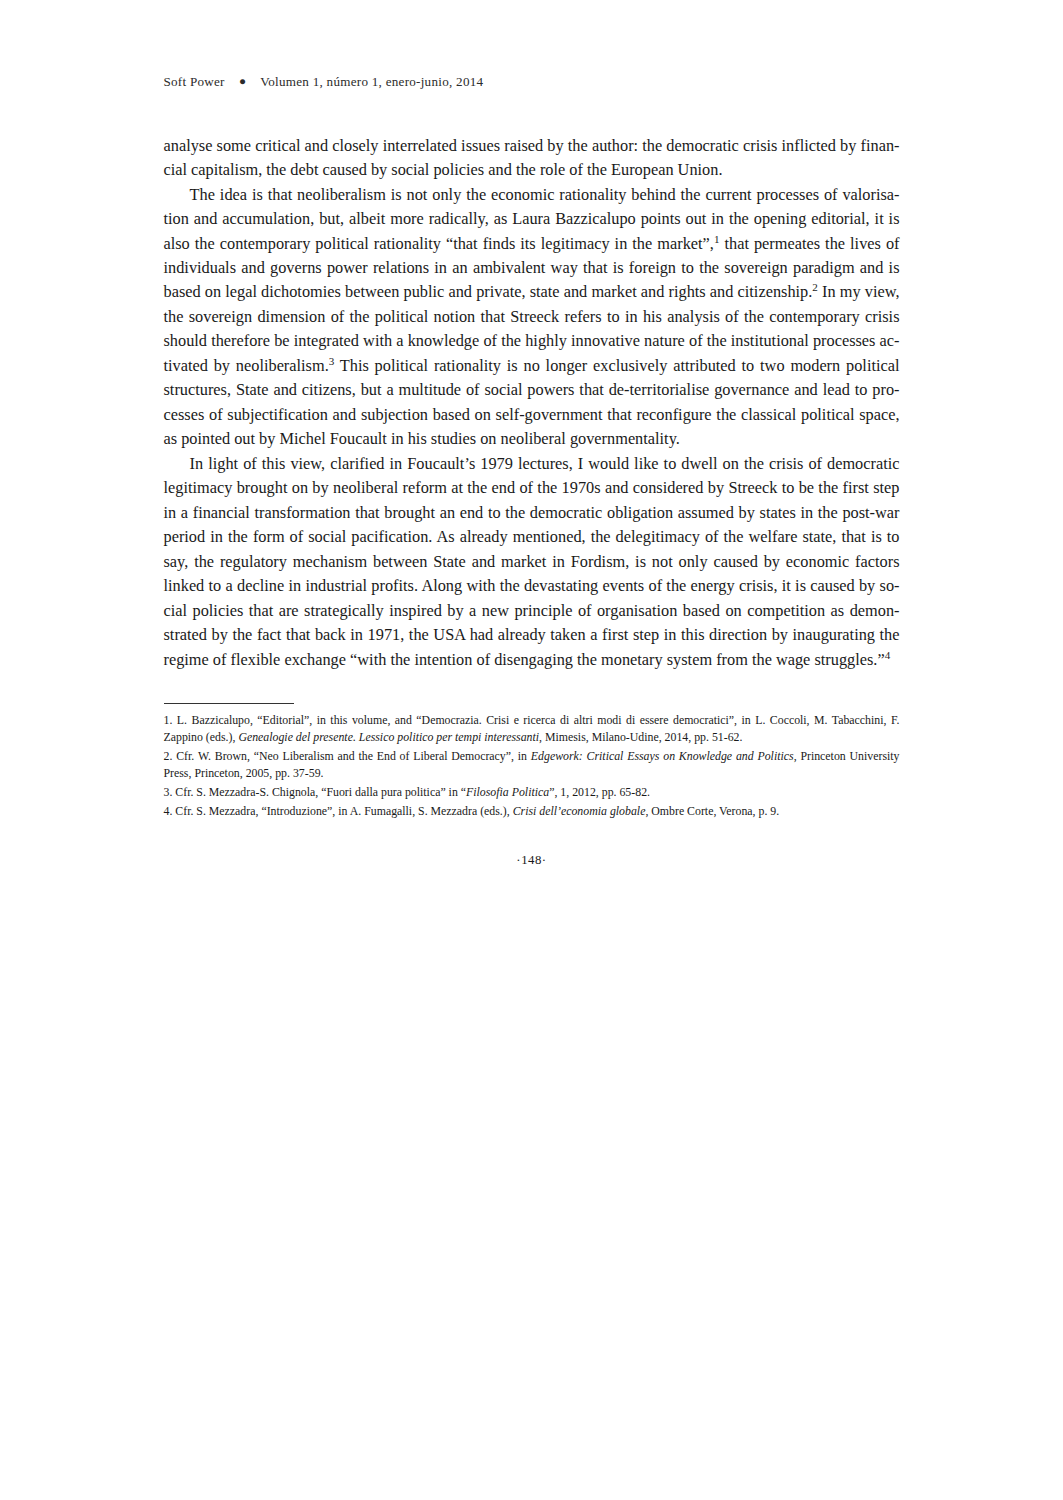Soft Power ● Volumen 1, número 1, enero-junio, 2014
analyse some critical and closely interrelated issues raised by the author: the democratic crisis inflicted by financial capitalism, the debt caused by social policies and the role of the European Union.
The idea is that neoliberalism is not only the economic rationality behind the current processes of valorisation and accumulation, but, albeit more radically, as Laura Bazzicalupo points out in the opening editorial, it is also the contemporary political rationality “that finds its legitimacy in the market”,1 that permeates the lives of individuals and governs power relations in an ambivalent way that is foreign to the sovereign paradigm and is based on legal dichotomies between public and private, state and market and rights and citizenship.2 In my view, the sovereign dimension of the political notion that Streeck refers to in his analysis of the contemporary crisis should therefore be integrated with a knowledge of the highly innovative nature of the institutional processes activated by neoliberalism.3 This political rationality is no longer exclusively attributed to two modern political structures, State and citizens, but a multitude of social powers that de-territorialise governance and lead to processes of subjectification and subjection based on self-government that reconfigure the classical political space, as pointed out by Michel Foucault in his studies on neoliberal governmentality.
In light of this view, clarified in Foucault’s 1979 lectures, I would like to dwell on the crisis of democratic legitimacy brought on by neoliberal reform at the end of the 1970s and considered by Streeck to be the first step in a financial transformation that brought an end to the democratic obligation assumed by states in the post-war period in the form of social pacification. As already mentioned, the delegitimacy of the welfare state, that is to say, the regulatory mechanism between State and market in Fordism, is not only caused by economic factors linked to a decline in industrial profits. Along with the devastating events of the energy crisis, it is caused by social policies that are strategically inspired by a new principle of organisation based on competition as demonstrated by the fact that back in 1971, the USA had already taken a first step in this direction by inaugurating the regime of flexible exchange “with the intention of disengaging the monetary system from the wage struggles.”4
1. L. Bazzicalupo, “Editorial”, in this volume, and “Democrazia. Crisi e ricerca di altri modi di essere democratici”, in L. Coccoli, M. Tabacchini, F. Zappino (eds.), Genealogie del presente. Lessico politico per tempi interessanti, Mimesis, Milano-Udine, 2014, pp. 51-62.
2. Cfr. W. Brown, “Neo Liberalism and the End of Liberal Democracy”, in Edgework: Critical Essays on Knowledge and Politics, Princeton University Press, Princeton, 2005, pp. 37-59.
3. Cfr. S. Mezzadra-S. Chignola, “Fuori dalla pura politica” in “Filosofia Politica”, 1, 2012, pp. 65-82.
4. Cfr. S. Mezzadra, “Introduzione”, in A. Fumagalli, S. Mezzadra (eds.), Crisi dell’economia globale, Ombre Corte, Verona, p. 9.
·148·